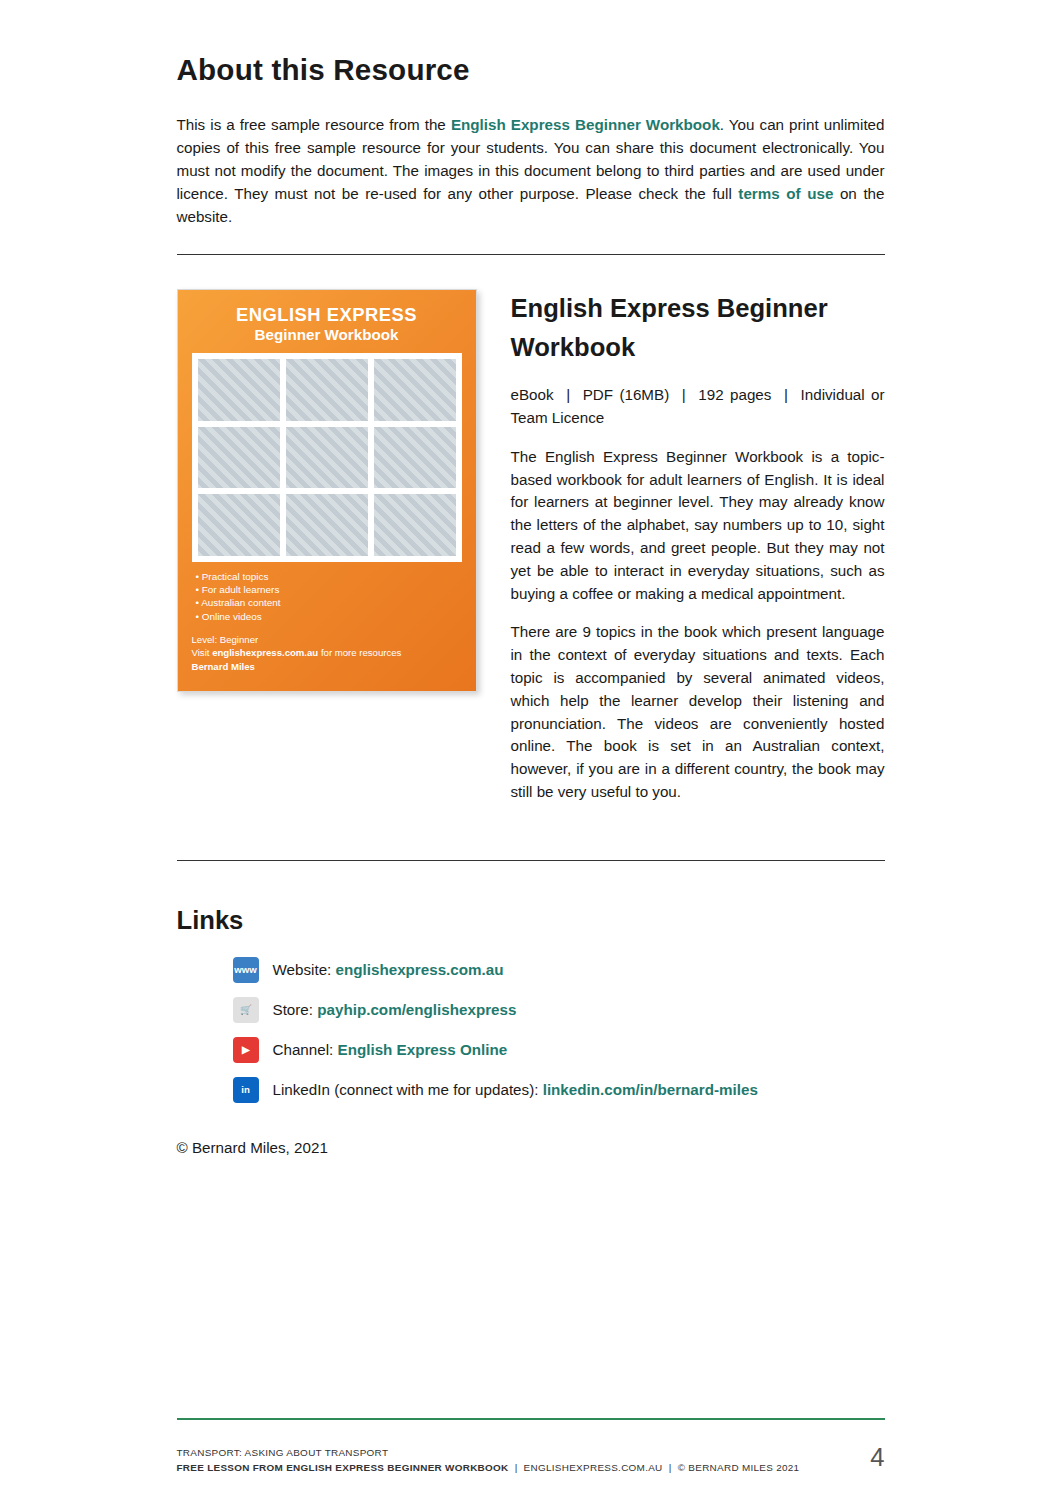About this Resource
This is a free sample resource from the English Express Beginner Workbook. You can print unlimited copies of this free sample resource for your students. You can share this document electronically. You must not modify the document. The images in this document belong to third parties and are used under licence. They must not be re-used for any other purpose. Please check the full terms of use on the website.
ENGLISH EXPRESS Beginner Workbook
Practical topics
For adult learners
Australian content
Online videos
Level: Beginner
Visit englishexpress.com.au for more resources
Bernard Miles
English Express Beginner Workbook
eBook | PDF (16MB) | 192 pages | Individual or Team Licence
The English Express Beginner Workbook is a topic-based workbook for adult learners of English. It is ideal for learners at beginner level. They may already know the letters of the alphabet, say numbers up to 10, sight read a few words, and greet people. But they may not yet be able to interact in everyday situations, such as buying a coffee or making a medical appointment.
There are 9 topics in the book which present language in the context of everyday situations and texts. Each topic is accompanied by several animated videos, which help the learner develop their listening and pronunciation. The videos are conveniently hosted online. The book is set in an Australian context, however, if you are in a different country, the book may still be very useful to you.
Links
www Website: englishexpress.com.au
🛒Store: payhip.com/englishexpress
▶Channel: English Express Online
in LinkedIn (connect with me for updates): linkedin.com/in/bernard-miles
© Bernard Miles, 2021
Transport: Asking about transport
Free lesson from English Express Beginner Workbook | englishexpress.com.au | © Bernard Miles 2021
4